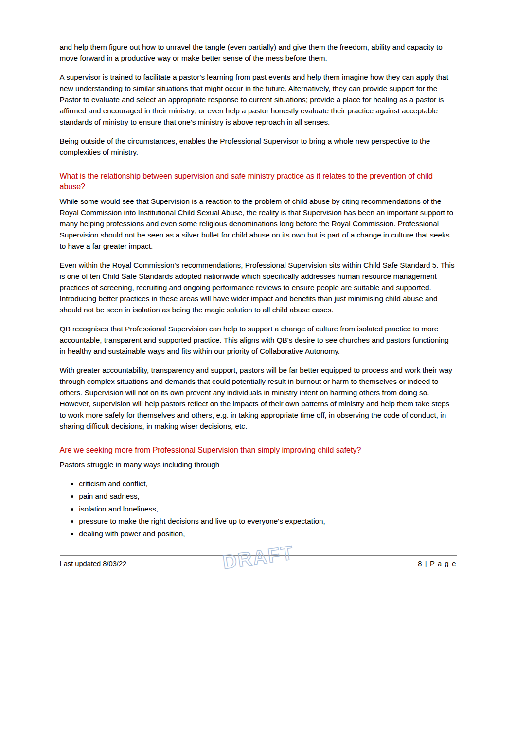and help them figure out how to unravel the tangle (even partially) and give them the freedom, ability and capacity to move forward in a productive way or make better sense of the mess before them.
A supervisor is trained to facilitate a pastor's learning from past events and help them imagine how they can apply that new understanding to similar situations that might occur in the future. Alternatively, they can provide support for the Pastor to evaluate and select an appropriate response to current situations; provide a place for healing as a pastor is affirmed and encouraged in their ministry; or even help a pastor honestly evaluate their practice against acceptable standards of ministry to ensure that one's ministry is above reproach in all senses.
Being outside of the circumstances, enables the Professional Supervisor to bring a whole new perspective to the complexities of ministry.
What is the relationship between supervision and safe ministry practice as it relates to the prevention of child abuse?
While some would see that Supervision is a reaction to the problem of child abuse by citing recommendations of the Royal Commission into Institutional Child Sexual Abuse, the reality is that Supervision has been an important support to many helping professions and even some religious denominations long before the Royal Commission. Professional Supervision should not be seen as a silver bullet for child abuse on its own but is part of a change in culture that seeks to have a far greater impact.
Even within the Royal Commission's recommendations, Professional Supervision sits within Child Safe Standard 5. This is one of ten Child Safe Standards adopted nationwide which specifically addresses human resource management practices of screening, recruiting and ongoing performance reviews to ensure people are suitable and supported. Introducing better practices in these areas will have wider impact and benefits than just minimising child abuse and should not be seen in isolation as being the magic solution to all child abuse cases.
QB recognises that Professional Supervision can help to support a change of culture from isolated practice to more accountable, transparent and supported practice. This aligns with QB's desire to see churches and pastors functioning in healthy and sustainable ways and fits within our priority of Collaborative Autonomy.
With greater accountability, transparency and support, pastors will be far better equipped to process and work their way through complex situations and demands that could potentially result in burnout or harm to themselves or indeed to others. Supervision will not on its own prevent any individuals in ministry intent on harming others from doing so. However, supervision will help pastors reflect on the impacts of their own patterns of ministry and help them take steps to work more safely for themselves and others, e.g. in taking appropriate time off, in observing the code of conduct, in sharing difficult decisions, in making wiser decisions, etc.
Are we seeking more from Professional Supervision than simply improving child safety?
Pastors struggle in many ways including through
criticism and conflict,
pain and sadness,
isolation and loneliness,
pressure to make the right decisions and live up to everyone's expectation,
dealing with power and position,
Last updated 8/03/22 DRAFT 8 | P a g e